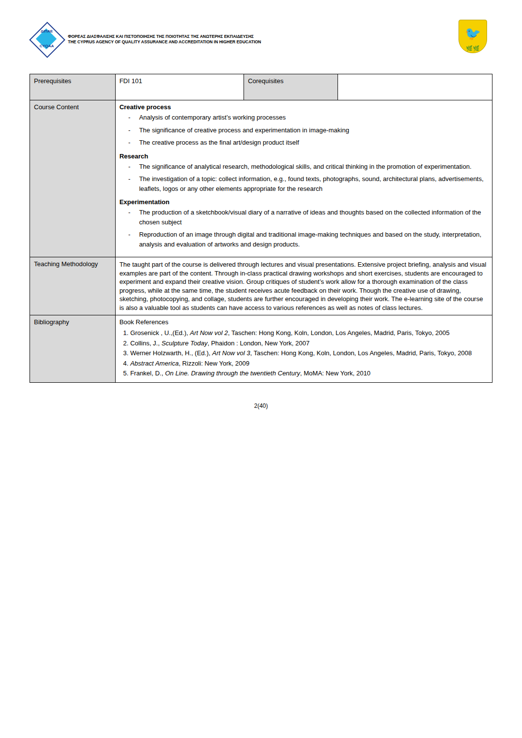ΔΙΠΑΕ
CYQAA
ΦΟΡΕΑΣ ΔΙΑΣΦΑΛΙΣΗΣ ΚΑΙ ΠΙΣΤΟΠΟΙΗΣΗΣ ΤΗΣ ΠΟΙΟΤΗΤΑΣ ΤΗΣ ΑΝΩΤΕΡΗΣ ΕΚΠΑΙΔΕΥΣΗΣ
THE CYPRUS AGENCY OF QUALITY ASSURANCE AND ACCREDITATION IN HIGHER EDUCATION
🐦
🌿🌿
| Prerequisites | FDI 101 | Corequisites | |
| Course Content | Creative process Analysis of contemporary artist’s working processes The significance of creative process and experimentation in image-making The creative process as the final art/design product itself Research The significance of analytical research, methodological skills, and critical thinking in the promotion of experimentation. The investigation of a topic: collect information, e.g., found texts, photographs, sound, architectural plans, advertisements, leaflets, logos or any other elements appropriate for the research Experimentation The production of a sketchbook/visual diary of a narrative of ideas and thoughts based on the collected information of the chosen subject Reproduction of an image through digital and traditional image-making techniques and based on the study, interpretation, analysis and evaluation of artworks and design products. |
| Teaching Methodology | The taught part of the course is delivered through lectures and visual presentations. Extensive project briefing, analysis and visual examples are part of the content. Through in-class practical drawing workshops and short exercises, students are encouraged to experiment and expand their creative vision. Group critiques of student’s work allow for a thorough examination of the class progress, while at the same time, the student receives acute feedback on their work. Though the creative use of drawing, sketching, photocopying, and collage, students are further encouraged in developing their work. The e-learning site of the course is also a valuable tool as students can have access to various references as well as notes of class lectures. |
| Bibliography | Book References Grosenick , U.,(Ed.), Art Now vol 2 , Taschen: Hong Kong, Koln, London, Los Angeles, Madrid, Paris, Tokyo, 2005 Collins, J., Sculpture Today , Phaidon : London, New York, 2007 Werner Holzwarth, H., (Ed.), Art Now vol 3 , Taschen: Hong Kong, Koln, London, Los Angeles, Madrid, Paris, Tokyo, 2008 Abstract America , Rizzoli: New York, 2009 Frankel, D., On Line. Drawing through the twentieth Century , MoMA: New York, 2010 |
2(40)